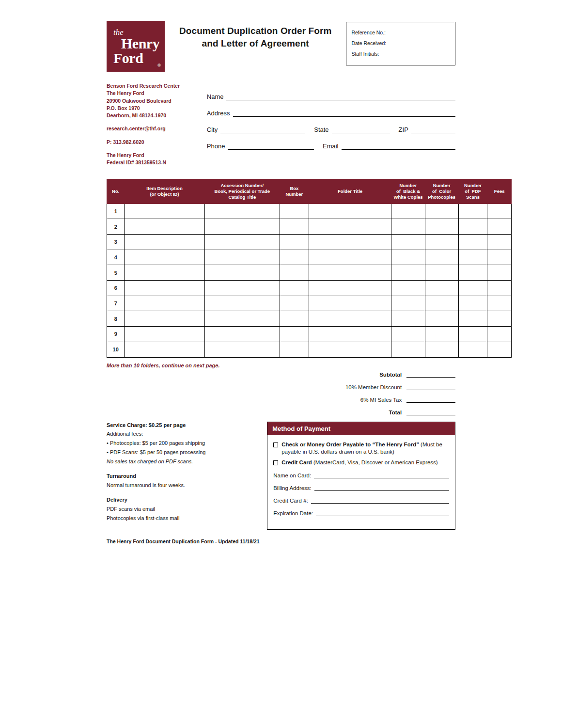the Henry Ford ®
Document Duplication Order Form
and Letter of Agreement
Reference No.:
Date Received:
Staff Initials:
Benson Ford Research Center
The Henry Ford
20900 Oakwood Boulevard
P.O. Box 1970
Dearborn, MI 48124-1970
research.center@thf.org
P: 313.982.6020
The Henry Ford
Federal ID# 381359513-N
Name
Address
City State ZIP
Phone Email
| No. | Item Description (or Object ID) | Accession Number/ Book, Periodical or Trade Catalog Title | Box Number | Folder Title | Number of Black & White Copies | Number of Color Photocopies | Number of PDF Scans | Fees |
| --- | --- | --- | --- | --- | --- | --- | --- | --- |
| 1 | | | | | | | | |
| 2 | | | | | | | | |
| 3 | | | | | | | | |
| 4 | | | | | | | | |
| 5 | | | | | | | | |
| 6 | | | | | | | | |
| 7 | | | | | | | | |
| 8 | | | | | | | | |
| 9 | | | | | | | | |
| 10 | | | | | | | | |
More than 10 folders, continue on next page.
Subtotal
10% Member Discount
6% MI Sales Tax
Total
Service Charge: $0.25 per page
Additional fees:
• Photocopies: $5 per 200 pages shipping
• PDF Scans: $5 per 50 pages processing
No sales tax charged on PDF scans.
Turnaround
Normal turnaround is four weeks.
Delivery
PDF scans via email
Photocopies via first-class mail
Method of Payment
Check or Money Order Payable to “The Henry Ford” (Must be payable in U.S. dollars drawn on a U.S. bank)
Credit Card (MasterCard, Visa, Discover or American Express)
Name on Card:
Billing Address:
Credit Card #:
Expiration Date:
The Henry Ford Document Duplication Form - Updated 11/18/21